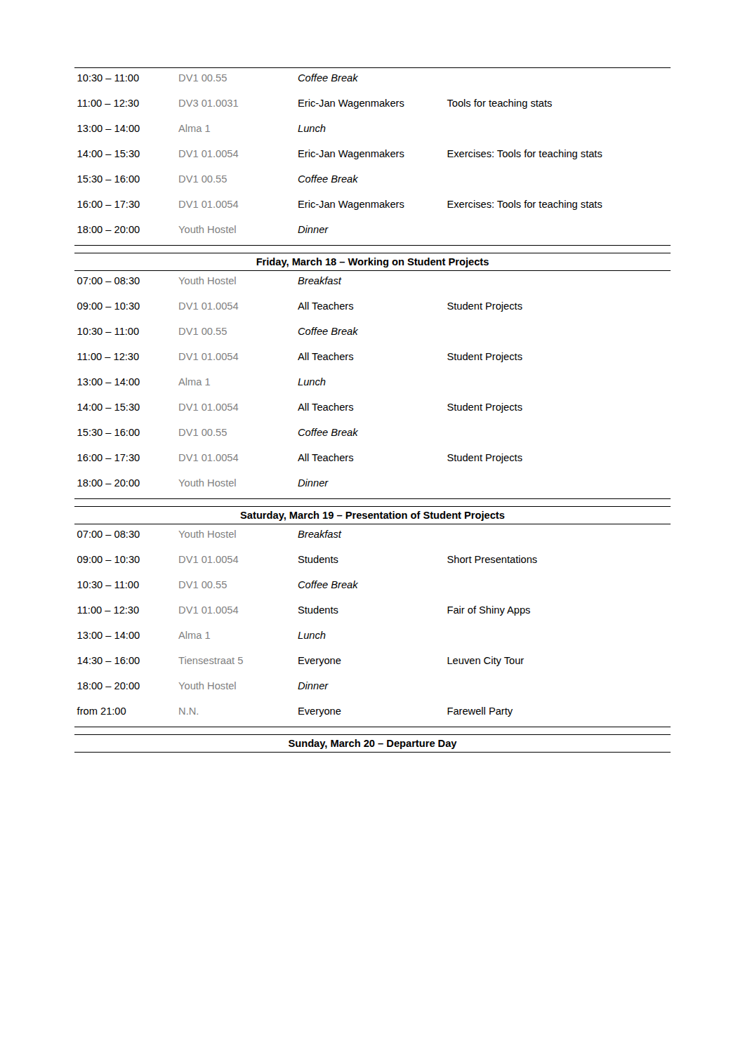| 10:30 – 11:00 | DV1 00.55 | Coffee Break |
| 11:00 – 12:30 | DV3 01.0031 | Eric-Jan Wagenmakers | Tools for teaching stats |
| 13:00 – 14:00 | Alma 1 | Lunch |
| 14:00 – 15:30 | DV1 01.0054 | Eric-Jan Wagenmakers | Exercises: Tools for teaching stats |
| 15:30 – 16:00 | DV1 00.55 | Coffee Break |
| 16:00 – 17:30 | DV1 01.0054 | Eric-Jan Wagenmakers | Exercises: Tools for teaching stats |
| 18:00 – 20:00 | Youth Hostel | Dinner |
| Friday, March 18 – Working on Student Projects |
| 07:00 – 08:30 | Youth Hostel | Breakfast |
| 09:00 – 10:30 | DV1 01.0054 | All Teachers | Student Projects |
| 10:30 – 11:00 | DV1 00.55 | Coffee Break |
| 11:00 – 12:30 | DV1 01.0054 | All Teachers | Student Projects |
| 13:00 – 14:00 | Alma 1 | Lunch |
| 14:00 – 15:30 | DV1 01.0054 | All Teachers | Student Projects |
| 15:30 – 16:00 | DV1 00.55 | Coffee Break |
| 16:00 – 17:30 | DV1 01.0054 | All Teachers | Student Projects |
| 18:00 – 20:00 | Youth Hostel | Dinner |
| Saturday, March 19 – Presentation of Student Projects |
| 07:00 – 08:30 | Youth Hostel | Breakfast |
| 09:00 – 10:30 | DV1 01.0054 | Students | Short Presentations |
| 10:30 – 11:00 | DV1 00.55 | Coffee Break |
| 11:00 – 12:30 | DV1 01.0054 | Students | Fair of Shiny Apps |
| 13:00 – 14:00 | Alma 1 | Lunch |
| 14:30 – 16:00 | Tiensestraat 5 | Everyone | Leuven City Tour |
| 18:00 – 20:00 | Youth Hostel | Dinner |
| from 21:00 | N.N. | Everyone | Farewell Party |
| Sunday, March 20 – Departure Day |